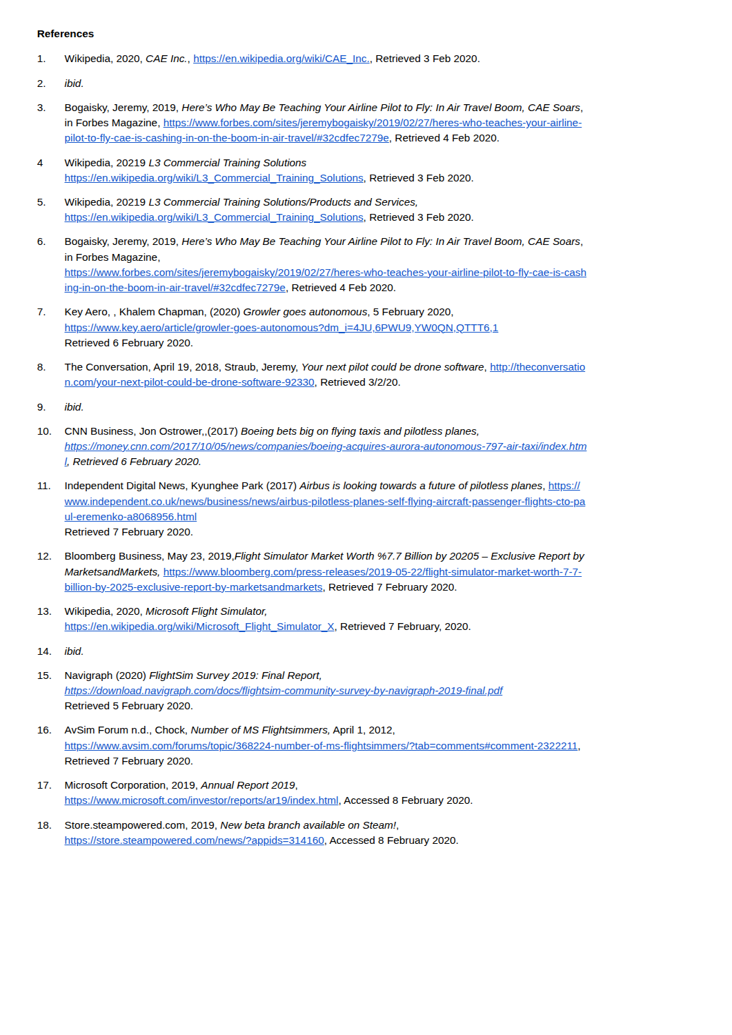References
1. Wikipedia, 2020, CAE Inc., https://en.wikipedia.org/wiki/CAE_Inc., Retrieved 3 Feb 2020.
2. ibid.
3. Bogaisky, Jeremy, 2019, Here’s Who May Be Teaching Your Airline Pilot to Fly: In Air Travel Boom, CAE Soars, in Forbes Magazine, https://www.forbes.com/sites/jeremybogaisky/2019/02/27/heres-who-teaches-your-airline-pilot-to-fly-cae-is-cashing-in-on-the-boom-in-air-travel/#32cdfec7279e, Retrieved 4 Feb 2020.
4 Wikipedia, 20219 L3 Commercial Training Solutions
https://en.wikipedia.org/wiki/L3_Commercial_Training_Solutions, Retrieved 3 Feb 2020.
5. Wikipedia, 20219 L3 Commercial Training Solutions/Products and Services,
https://en.wikipedia.org/wiki/L3_Commercial_Training_Solutions, Retrieved 3 Feb 2020.
6. Bogaisky, Jeremy, 2019, Here’s Who May Be Teaching Your Airline Pilot to Fly: In Air Travel Boom, CAE Soars, in Forbes Magazine,
https://www.forbes.com/sites/jeremybogaisky/2019/02/27/heres-who-teaches-your-airline-pilot-to-fly-cae-is-cashing-in-on-the-boom-in-air-travel/#32cdfec7279e, Retrieved 4 Feb 2020.
7. Key Aero, , Khalem Chapman, (2020) Growler goes autonomous, 5 February 2020,
https://www.key.aero/article/growler-goes-autonomous?dm_i=4JU,6PWU9,YW0QN,QTTT6,1
Retrieved 6 February 2020.
8. The Conversation, April 19, 2018, Straub, Jeremy, Your next pilot could be drone software, http://theconversation.com/your-next-pilot-could-be-drone-software-92330, Retrieved 3/2/20.
9. ibid.
10. CNN Business, Jon Ostrower,,(2017) Boeing bets big on flying taxis and pilotless planes,
https://money.cnn.com/2017/10/05/news/companies/boeing-acquires-aurora-autonomous-797-air-taxi/index.html, Retrieved 6 February 2020.
11. Independent Digital News, Kyunghee Park (2017) Airbus is looking towards a future of pilotless planes, https://www.independent.co.uk/news/business/news/airbus-pilotless-planes-self-flying-aircraft-passenger-flights-cto-paul-eremenko-a8068956.html
Retrieved 7 February 2020.
12. Bloomberg Business, May 23, 2019,Flight Simulator Market Worth %7.7 Billion by 20205 – Exclusive Report by MarketsandMarkets, https://www.bloomberg.com/press-releases/2019-05-22/flight-simulator-market-worth-7-7-billion-by-2025-exclusive-report-by-marketsandmarkets, Retrieved 7 February 2020.
13. Wikipedia, 2020, Microsoft Flight Simulator,
https://en.wikipedia.org/wiki/Microsoft_Flight_Simulator_X, Retrieved 7 February, 2020.
14. ibid.
15. Navigraph (2020) FlightSim Survey 2019: Final Report,
https://download.navigraph.com/docs/flightsim-community-survey-by-navigraph-2019-final.pdf
Retrieved 5 February 2020.
16. AvSim Forum n.d., Chock, Number of MS Flightsimmers, April 1, 2012,
https://www.avsim.com/forums/topic/368224-number-of-ms-flightsimmers/?tab=comments#comment-2322211, Retrieved 7 February 2020.
17. Microsoft Corporation, 2019, Annual Report 2019,
https://www.microsoft.com/investor/reports/ar19/index.html, Accessed 8 February 2020.
18. Store.steampowered.com, 2019, New beta branch available on Steam!,
https://store.steampowered.com/news/?appids=314160, Accessed 8 February 2020.